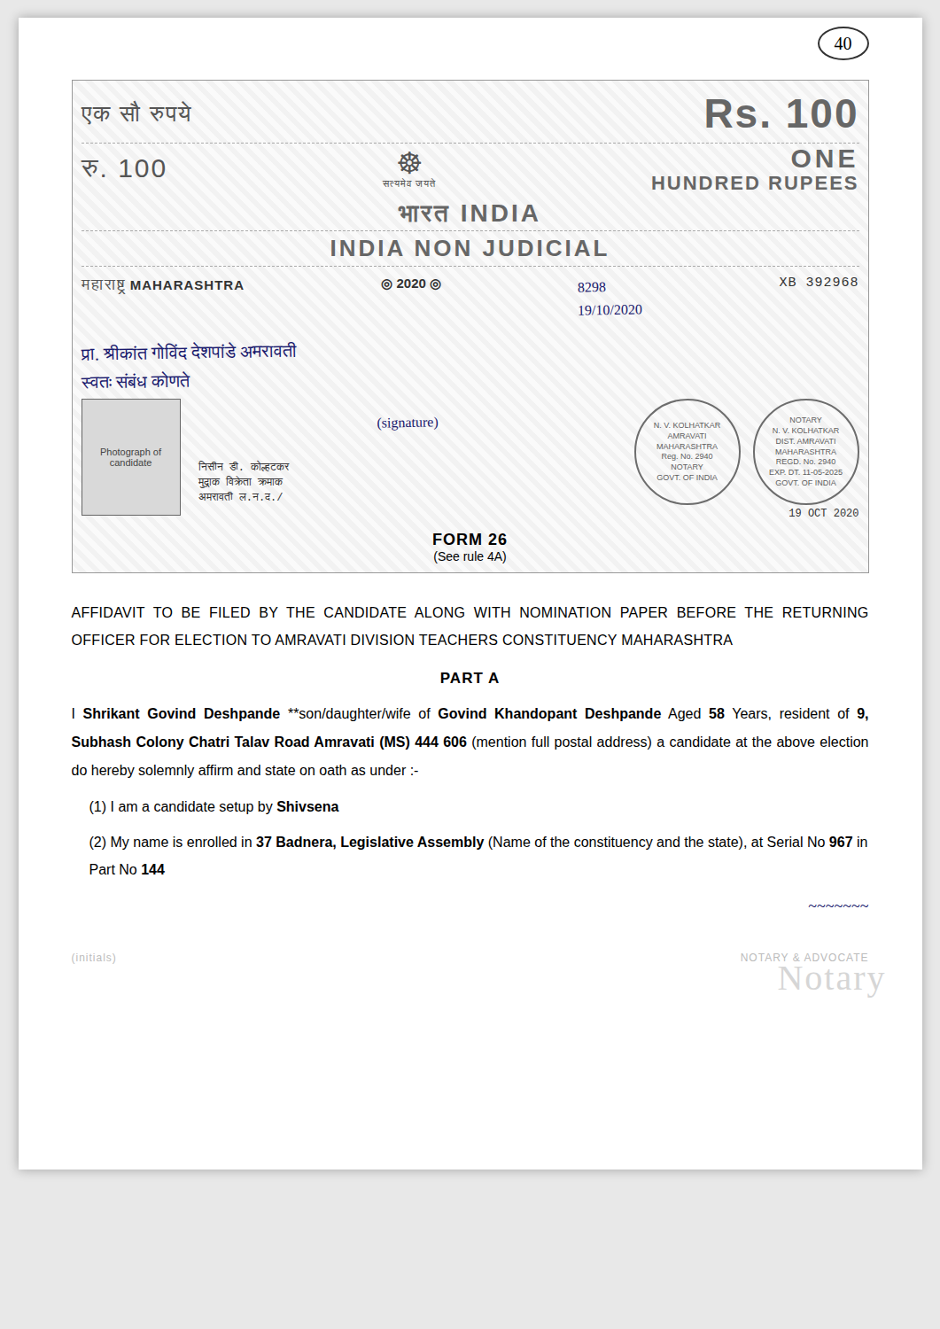40
एक सौ रुपये
Rs. 100
रु. 100
☸
सत्यमेव जयते
ONE
HUNDRED RUPEES
भारत INDIA
INDIA NON JUDICIAL
महाराष्ट्र MAHARASHTRA
◎ 2020 ◎
8298
19/10/2020
XB 392968
प्रा. श्रीकांत गोविंद देशपांडे अमरावती
स्वतः संबंध कोणते
Photograph of
candidate
(signature)
निसीन डी. कोल्हटकर
मुद्रांक विक्रेता क्रमांक
अमरावती ल.न.द./
N. V. KOLHATKAR
AMRAVATI
MAHARASHTRA
Reg. No. 2940
NOTARY
GOVT. OF INDIA
NOTARY
N. V. KOLHATKAR
DIST. AMRAVATI
MAHARASHTRA
REGD. No. 2940
EXP. DT. 11-05-2025
GOVT. OF INDIA
19 OCT 2020
FORM 26
(See rule 4A)
Notary
AFFIDAVIT TO BE FILED BY THE CANDIDATE ALONG WITH NOMINATION PAPER BEFORE THE RETURNING OFFICER FOR ELECTION TO AMRAVATI DIVISION TEACHERS CONSTITUENCY MAHARASHTRA
PART A
I Shrikant Govind Deshpande **son/daughter/wife of Govind Khandopant Deshpande Aged 58 Years, resident of 9, Subhash Colony Chatri Talav Road Amravati (MS) 444 606 (mention full postal address) a candidate at the above election do hereby solemnly affirm and state on oath as under :-
(1) I am a candidate setup by Shivsena
(2) My name is enrolled in 37 Badnera, Legislative Assembly (Name of the constituency and the state), at Serial No 967 in Part No 144
~~~~~~~
(initials)
NOTARY & ADVOCATE